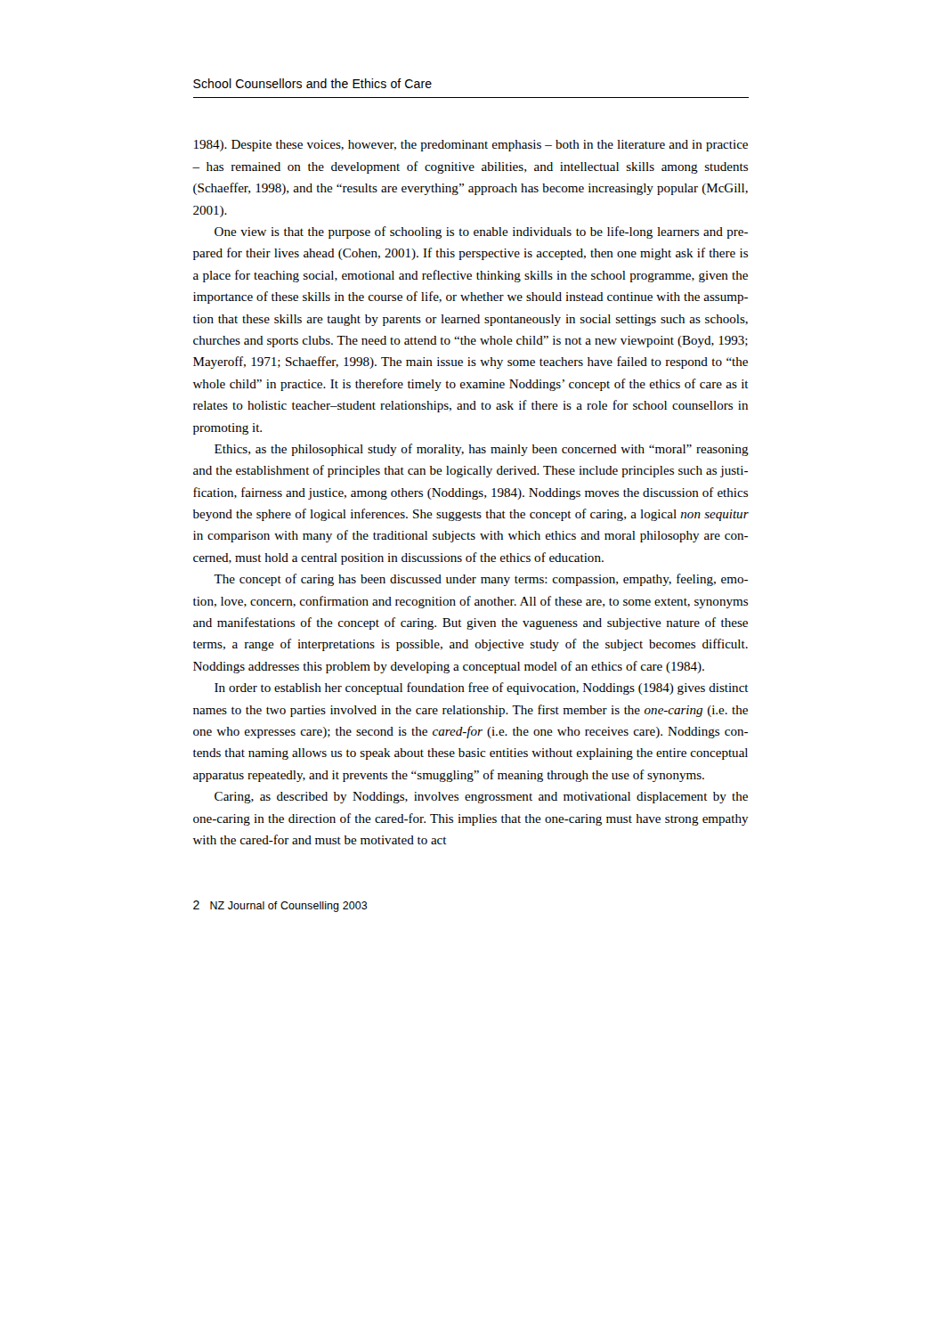School Counsellors and the Ethics of Care
1984). Despite these voices, however, the predominant emphasis – both in the literature and in practice – has remained on the development of cognitive abilities, and intellectual skills among students (Schaeffer, 1998), and the “results are everything” approach has become increasingly popular (McGill, 2001).
One view is that the purpose of schooling is to enable individuals to be life-long learners and prepared for their lives ahead (Cohen, 2001). If this perspective is accepted, then one might ask if there is a place for teaching social, emotional and reflective thinking skills in the school programme, given the importance of these skills in the course of life, or whether we should instead continue with the assumption that these skills are taught by parents or learned spontaneously in social settings such as schools, churches and sports clubs. The need to attend to “the whole child” is not a new viewpoint (Boyd, 1993; Mayeroff, 1971; Schaeffer, 1998). The main issue is why some teachers have failed to respond to “the whole child” in practice. It is therefore timely to examine Noddings’ concept of the ethics of care as it relates to holistic teacher–student relationships, and to ask if there is a role for school counsellors in promoting it.
Ethics, as the philosophical study of morality, has mainly been concerned with “moral” reasoning and the establishment of principles that can be logically derived. These include principles such as justification, fairness and justice, among others (Noddings, 1984). Noddings moves the discussion of ethics beyond the sphere of logical inferences. She suggests that the concept of caring, a logical non sequitur in comparison with many of the traditional subjects with which ethics and moral philosophy are concerned, must hold a central position in discussions of the ethics of education.
The concept of caring has been discussed under many terms: compassion, empathy, feeling, emotion, love, concern, confirmation and recognition of another. All of these are, to some extent, synonyms and manifestations of the concept of caring. But given the vagueness and subjective nature of these terms, a range of interpretations is possible, and objective study of the subject becomes difficult. Noddings addresses this problem by developing a conceptual model of an ethics of care (1984).
In order to establish her conceptual foundation free of equivocation, Noddings (1984) gives distinct names to the two parties involved in the care relationship. The first member is the one-caring (i.e. the one who expresses care); the second is the cared-for (i.e. the one who receives care). Noddings contends that naming allows us to speak about these basic entities without explaining the entire conceptual apparatus repeatedly, and it prevents the “smuggling” of meaning through the use of synonyms.
Caring, as described by Noddings, involves engrossment and motivational displacement by the one-caring in the direction of the cared-for. This implies that the one-caring must have strong empathy with the cared-for and must be motivated to act
2 NZ Journal of Counselling 2003